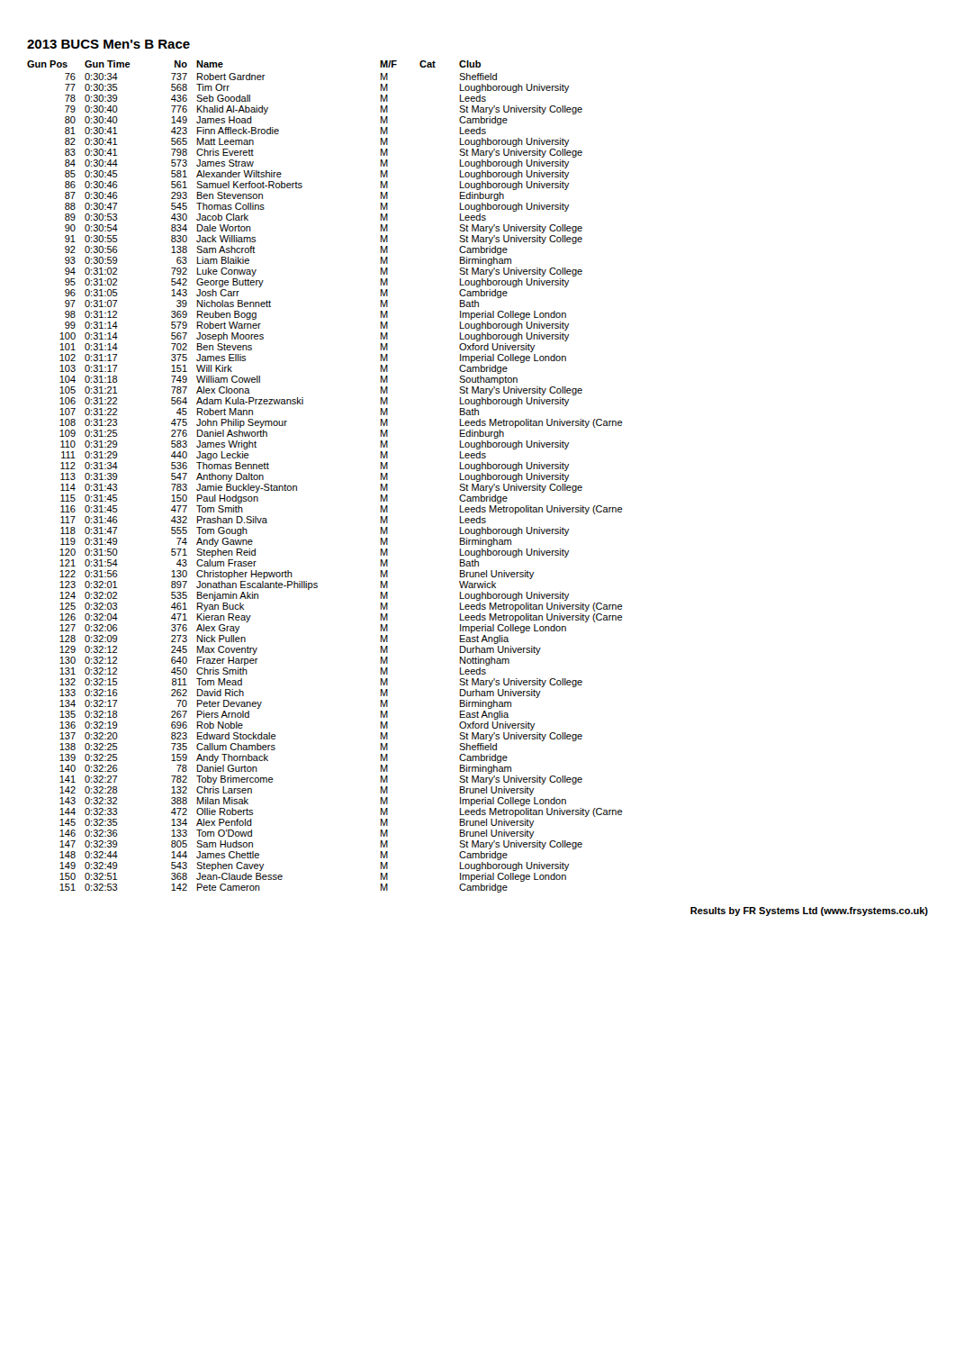2013 BUCS Men's B Race
| Gun Pos | Gun Time | No | Name | M/F | Cat | Club |
| --- | --- | --- | --- | --- | --- | --- |
| 76 | 0:30:34 | 737 | Robert Gardner | M | | Sheffield |
| 77 | 0:30:35 | 568 | Tim Orr | M | | Loughborough University |
| 78 | 0:30:39 | 436 | Seb Goodall | M | | Leeds |
| 79 | 0:30:40 | 776 | Khalid Al-Abaidy | M | | St Mary's University College |
| 80 | 0:30:40 | 149 | James Hoad | M | | Cambridge |
| 81 | 0:30:41 | 423 | Finn Affleck-Brodie | M | | Leeds |
| 82 | 0:30:41 | 565 | Matt Leeman | M | | Loughborough University |
| 83 | 0:30:41 | 798 | Chris Everett | M | | St Mary's University College |
| 84 | 0:30:44 | 573 | James Straw | M | | Loughborough University |
| 85 | 0:30:45 | 581 | Alexander Wiltshire | M | | Loughborough University |
| 86 | 0:30:46 | 561 | Samuel Kerfoot-Roberts | M | | Loughborough University |
| 87 | 0:30:46 | 293 | Ben Stevenson | M | | Edinburgh |
| 88 | 0:30:47 | 545 | Thomas Collins | M | | Loughborough University |
| 89 | 0:30:53 | 430 | Jacob Clark | M | | Leeds |
| 90 | 0:30:54 | 834 | Dale Worton | M | | St Mary's University College |
| 91 | 0:30:55 | 830 | Jack Williams | M | | St Mary's University College |
| 92 | 0:30:56 | 138 | Sam Ashcroft | M | | Cambridge |
| 93 | 0:30:59 | 63 | Liam Blaikie | M | | Birmingham |
| 94 | 0:31:02 | 792 | Luke Conway | M | | St Mary's University College |
| 95 | 0:31:02 | 542 | George Buttery | M | | Loughborough University |
| 96 | 0:31:05 | 143 | Josh Carr | M | | Cambridge |
| 97 | 0:31:07 | 39 | Nicholas Bennett | M | | Bath |
| 98 | 0:31:12 | 369 | Reuben Bogg | M | | Imperial College London |
| 99 | 0:31:14 | 579 | Robert Warner | M | | Loughborough University |
| 100 | 0:31:14 | 567 | Joseph Moores | M | | Loughborough University |
| 101 | 0:31:14 | 702 | Ben Stevens | M | | Oxford University |
| 102 | 0:31:17 | 375 | James Ellis | M | | Imperial College London |
| 103 | 0:31:17 | 151 | Will Kirk | M | | Cambridge |
| 104 | 0:31:18 | 749 | William Cowell | M | | Southampton |
| 105 | 0:31:21 | 787 | Alex Cloona | M | | St Mary's University College |
| 106 | 0:31:22 | 564 | Adam Kula-Przezwanski | M | | Loughborough University |
| 107 | 0:31:22 | 45 | Robert Mann | M | | Bath |
| 108 | 0:31:23 | 475 | John Philip Seymour | M | | Leeds Metropolitan University (Carne |
| 109 | 0:31:25 | 276 | Daniel Ashworth | M | | Edinburgh |
| 110 | 0:31:29 | 583 | James Wright | M | | Loughborough University |
| 111 | 0:31:29 | 440 | Jago Leckie | M | | Leeds |
| 112 | 0:31:34 | 536 | Thomas Bennett | M | | Loughborough University |
| 113 | 0:31:39 | 547 | Anthony Dalton | M | | Loughborough University |
| 114 | 0:31:43 | 783 | Jamie Buckley-Stanton | M | | St Mary's University College |
| 115 | 0:31:45 | 150 | Paul Hodgson | M | | Cambridge |
| 116 | 0:31:45 | 477 | Tom Smith | M | | Leeds Metropolitan University (Carne |
| 117 | 0:31:46 | 432 | Prashan D.Silva | M | | Leeds |
| 118 | 0:31:47 | 555 | Tom Gough | M | | Loughborough University |
| 119 | 0:31:49 | 74 | Andy Gawne | M | | Birmingham |
| 120 | 0:31:50 | 571 | Stephen Reid | M | | Loughborough University |
| 121 | 0:31:54 | 43 | Calum Fraser | M | | Bath |
| 122 | 0:31:56 | 130 | Christopher Hepworth | M | | Brunel University |
| 123 | 0:32:01 | 897 | Jonathan Escalante-Phillips | M | | Warwick |
| 124 | 0:32:02 | 535 | Benjamin Akin | M | | Loughborough University |
| 125 | 0:32:03 | 461 | Ryan Buck | M | | Leeds Metropolitan University (Carne |
| 126 | 0:32:04 | 471 | Kieran Reay | M | | Leeds Metropolitan University (Carne |
| 127 | 0:32:06 | 376 | Alex Gray | M | | Imperial College London |
| 128 | 0:32:09 | 273 | Nick Pullen | M | | East Anglia |
| 129 | 0:32:12 | 245 | Max Coventry | M | | Durham University |
| 130 | 0:32:12 | 640 | Frazer Harper | M | | Nottingham |
| 131 | 0:32:12 | 450 | Chris Smith | M | | Leeds |
| 132 | 0:32:15 | 811 | Tom Mead | M | | St Mary's University College |
| 133 | 0:32:16 | 262 | David Rich | M | | Durham University |
| 134 | 0:32:17 | 70 | Peter Devaney | M | | Birmingham |
| 135 | 0:32:18 | 267 | Piers Arnold | M | | East Anglia |
| 136 | 0:32:19 | 696 | Rob Noble | M | | Oxford University |
| 137 | 0:32:20 | 823 | Edward Stockdale | M | | St Mary's University College |
| 138 | 0:32:25 | 735 | Callum Chambers | M | | Sheffield |
| 139 | 0:32:25 | 159 | Andy Thornback | M | | Cambridge |
| 140 | 0:32:26 | 78 | Daniel Gurton | M | | Birmingham |
| 141 | 0:32:27 | 782 | Toby Brimercome | M | | St Mary's University College |
| 142 | 0:32:28 | 132 | Chris Larsen | M | | Brunel University |
| 143 | 0:32:32 | 388 | Milan Misak | M | | Imperial College London |
| 144 | 0:32:33 | 472 | Ollie Roberts | M | | Leeds Metropolitan University (Carne |
| 145 | 0:32:35 | 134 | Alex Penfold | M | | Brunel University |
| 146 | 0:32:36 | 133 | Tom O'Dowd | M | | Brunel University |
| 147 | 0:32:39 | 805 | Sam Hudson | M | | St Mary's University College |
| 148 | 0:32:44 | 144 | James Chettle | M | | Cambridge |
| 149 | 0:32:49 | 543 | Stephen Cavey | M | | Loughborough University |
| 150 | 0:32:51 | 368 | Jean-Claude Besse | M | | Imperial College London |
| 151 | 0:32:53 | 142 | Pete Cameron | M | | Cambridge |
Results by FR Systems Ltd (www.frsystems.co.uk)